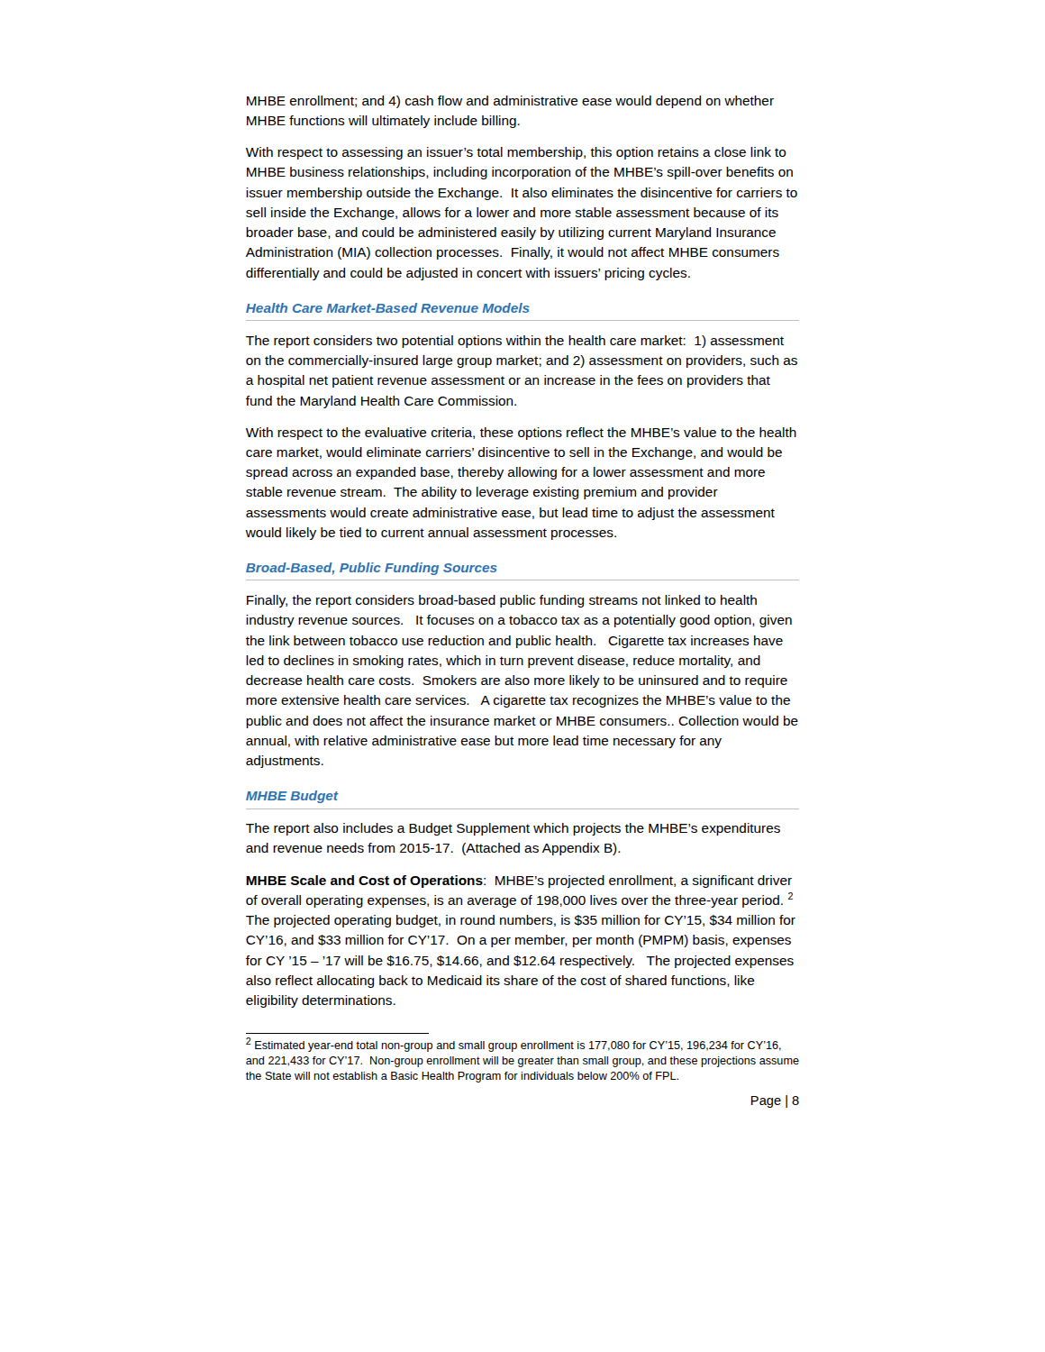MHBE enrollment; and 4) cash flow and administrative ease would depend on whether MHBE functions will ultimately include billing.
With respect to assessing an issuer’s total membership, this option retains a close link to MHBE business relationships, including incorporation of the MHBE’s spill-over benefits on issuer membership outside the Exchange. It also eliminates the disincentive for carriers to sell inside the Exchange, allows for a lower and more stable assessment because of its broader base, and could be administered easily by utilizing current Maryland Insurance Administration (MIA) collection processes. Finally, it would not affect MHBE consumers differentially and could be adjusted in concert with issuers’ pricing cycles.
Health Care Market-Based Revenue Models
The report considers two potential options within the health care market: 1) assessment on the commercially-insured large group market; and 2) assessment on providers, such as a hospital net patient revenue assessment or an increase in the fees on providers that fund the Maryland Health Care Commission.
With respect to the evaluative criteria, these options reflect the MHBE’s value to the health care market, would eliminate carriers’ disincentive to sell in the Exchange, and would be spread across an expanded base, thereby allowing for a lower assessment and more stable revenue stream. The ability to leverage existing premium and provider assessments would create administrative ease, but lead time to adjust the assessment would likely be tied to current annual assessment processes.
Broad-Based, Public Funding Sources
Finally, the report considers broad-based public funding streams not linked to health industry revenue sources. It focuses on a tobacco tax as a potentially good option, given the link between tobacco use reduction and public health. Cigarette tax increases have led to declines in smoking rates, which in turn prevent disease, reduce mortality, and decrease health care costs. Smokers are also more likely to be uninsured and to require more extensive health care services. A cigarette tax recognizes the MHBE’s value to the public and does not affect the insurance market or MHBE consumers.. Collection would be annual, with relative administrative ease but more lead time necessary for any adjustments.
MHBE Budget
The report also includes a Budget Supplement which projects the MHBE’s expenditures and revenue needs from 2015-17. (Attached as Appendix B).
MHBE Scale and Cost of Operations: MHBE’s projected enrollment, a significant driver of overall operating expenses, is an average of 198,000 lives over the three-year period. 2 The projected operating budget, in round numbers, is $35 million for CY’15, $34 million for CY’16, and $33 million for CY’17. On a per member, per month (PMPM) basis, expenses for CY ’15 – ’17 will be $16.75, $14.66, and $12.64 respectively. The projected expenses also reflect allocating back to Medicaid its share of the cost of shared functions, like eligibility determinations.
2 Estimated year-end total non-group and small group enrollment is 177,080 for CY’15, 196,234 for CY’16, and 221,433 for CY’17. Non-group enrollment will be greater than small group, and these projections assume the State will not establish a Basic Health Program for individuals below 200% of FPL.
Page | 8